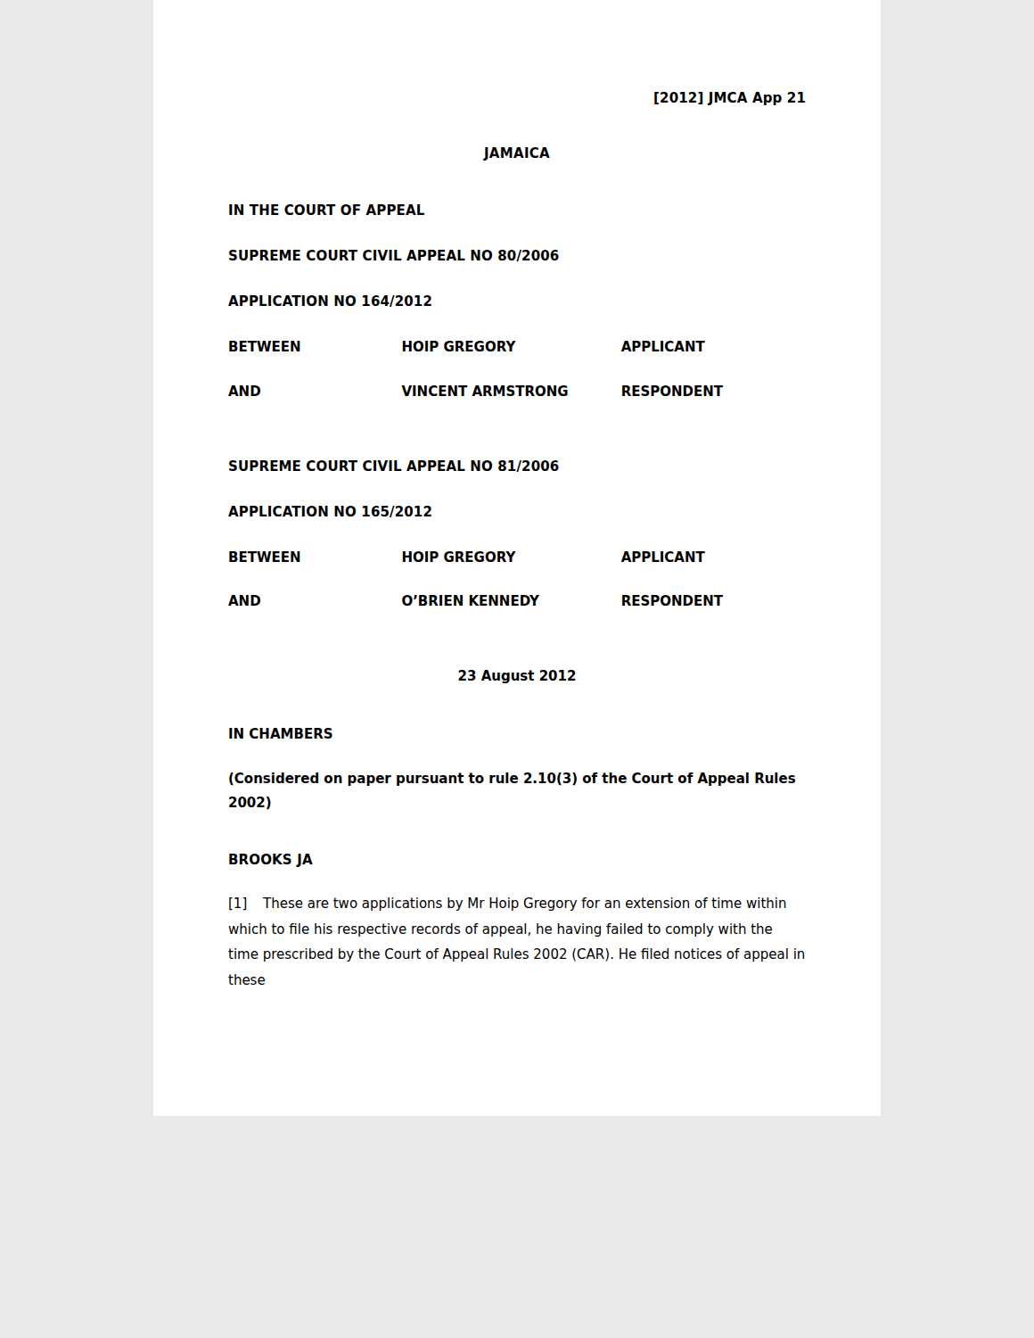[2012] JMCA App 21
JAMAICA
IN THE COURT OF APPEAL
SUPREME COURT CIVIL APPEAL NO 80/2006
APPLICATION NO 164/2012
| BETWEEN | HOIP GREGORY | APPLICANT |
| AND | VINCENT ARMSTRONG | RESPONDENT |
SUPREME COURT CIVIL APPEAL NO 81/2006
APPLICATION NO 165/2012
| BETWEEN | HOIP GREGORY | APPLICANT |
| AND | O’BRIEN KENNEDY | RESPONDENT |
23 August 2012
IN CHAMBERS
(Considered on paper pursuant to rule 2.10(3) of the Court of Appeal Rules 2002)
BROOKS JA
[1] These are two applications by Mr Hoip Gregory for an extension of time within which to file his respective records of appeal, he having failed to comply with the time prescribed by the Court of Appeal Rules 2002 (CAR). He filed notices of appeal in these